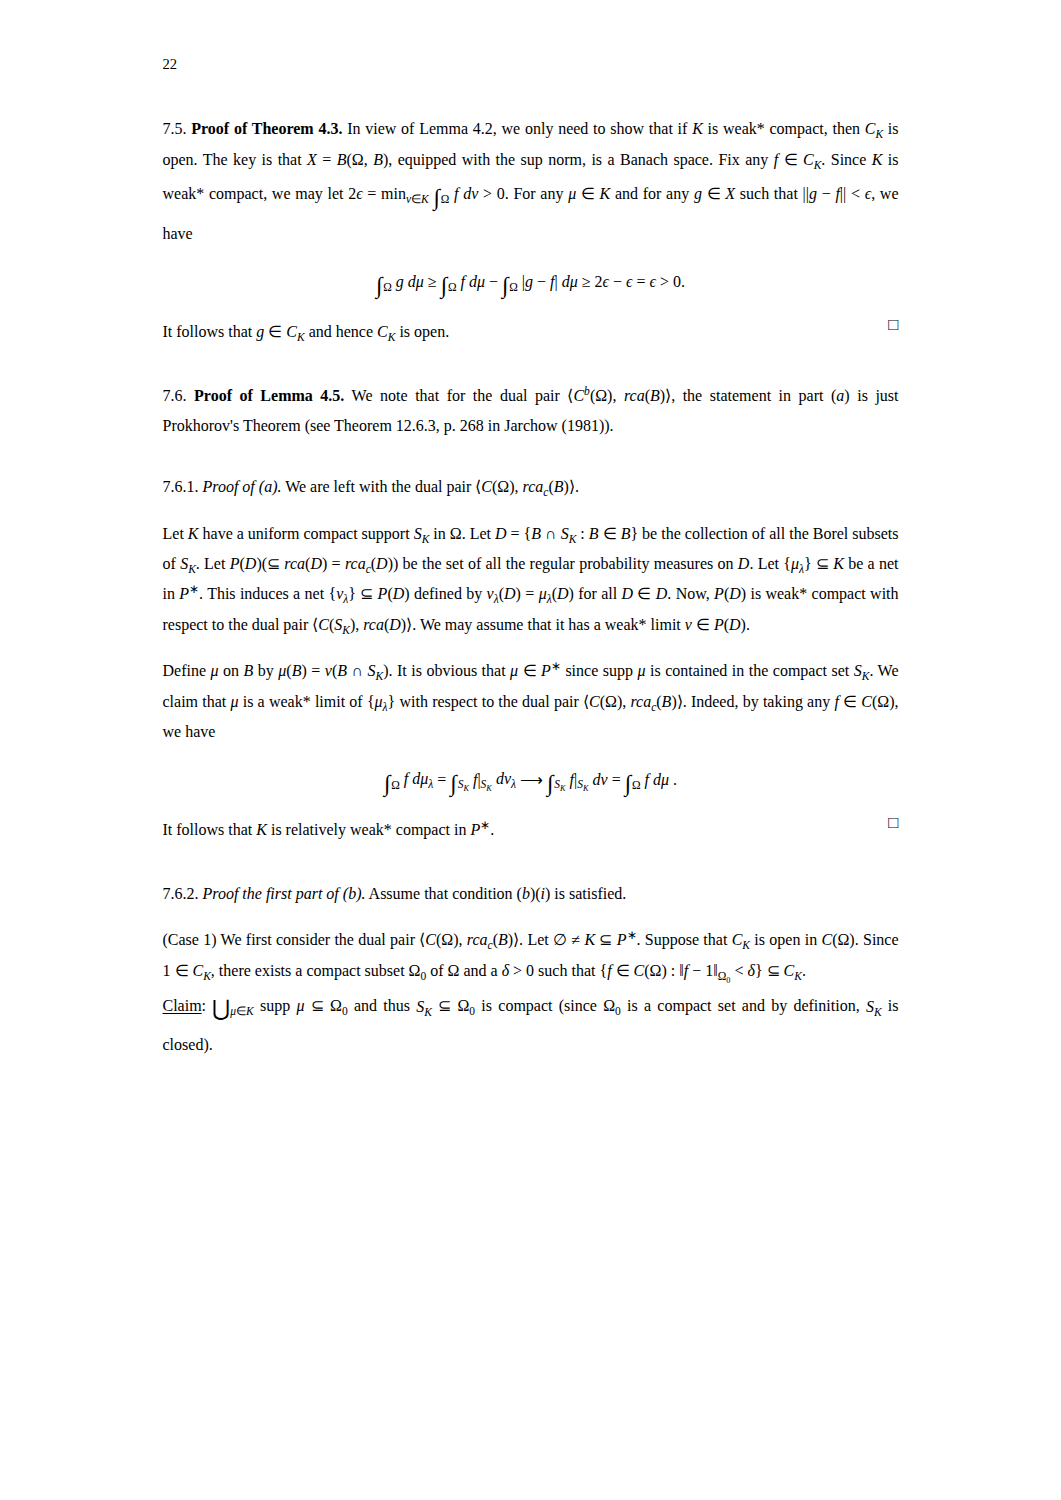22
7.5. Proof of Theorem 4.3. In view of Lemma 4.2, we only need to show that if K is weak* compact, then CK is open. The key is that X = B(Ω, B), equipped with the sup norm, is a Banach space. Fix any f ∈ CK. Since K is weak* compact, we may let 2ϵ = minν∈K ∫Ω f dν > 0. For any μ ∈ K and for any g ∈ X such that ||g − f|| < ϵ, we have
∫Ω g dμ ≥ ∫Ω f dμ − ∫Ω |g − f| dμ ≥ 2ϵ − ϵ = ϵ > 0.
It follows that g ∈ CK and hence CK is open. □
7.6. Proof of Lemma 4.5. We note that for the dual pair ⟨Cb(Ω), rca(B)⟩, the statement in part (a) is just Prokhorov's Theorem (see Theorem 12.6.3, p. 268 in Jarchow (1981)).
7.6.1. Proof of (a). We are left with the dual pair ⟨C(Ω), rcac(B)⟩.
Let K have a uniform compact support SK in Ω. Let D = {B ∩ SK : B ∈ B} be the collection of all the Borel subsets of SK. Let P(D)(⊆ rca(D) = rcac(D)) be the set of all the regular probability measures on D. Let {μλ} ⊆ K be a net in P∗. This induces a net {νλ} ⊆ P(D) defined by νλ(D) = μλ(D) for all D ∈ D. Now, P(D) is weak* compact with respect to the dual pair ⟨C(SK), rca(D)⟩. We may assume that it has a weak* limit ν ∈ P(D).
Define μ on B by μ(B) = ν(B ∩ SK). It is obvious that μ ∈ P∗ since supp μ is contained in the compact set SK. We claim that μ is a weak* limit of {μλ} with respect to the dual pair ⟨C(Ω), rcac(B)⟩. Indeed, by taking any f ∈ C(Ω), we have
∫Ω f dμλ = ∫SK f|SK dνλ ⟶ ∫SK f|SK dν = ∫Ω f dμ .
It follows that K is relatively weak* compact in P∗. □
7.6.2. Proof the first part of (b). Assume that condition (b)(i) is satisfied.
(Case 1) We first consider the dual pair ⟨C(Ω), rcac(B)⟩. Let ∅ ≠ K ⊆ P∗. Suppose that CK is open in C(Ω). Since 1 ∈ CK, there exists a compact subset Ω0 of Ω and a δ > 0 such that {f ∈ C(Ω) : ‖f − 1‖Ω0 < δ} ⊆ CK.
Claim: ⋃μ∈K supp μ ⊆ Ω0 and thus SK ⊆ Ω0 is compact (since Ω0 is a compact set and by definition, SK is closed).